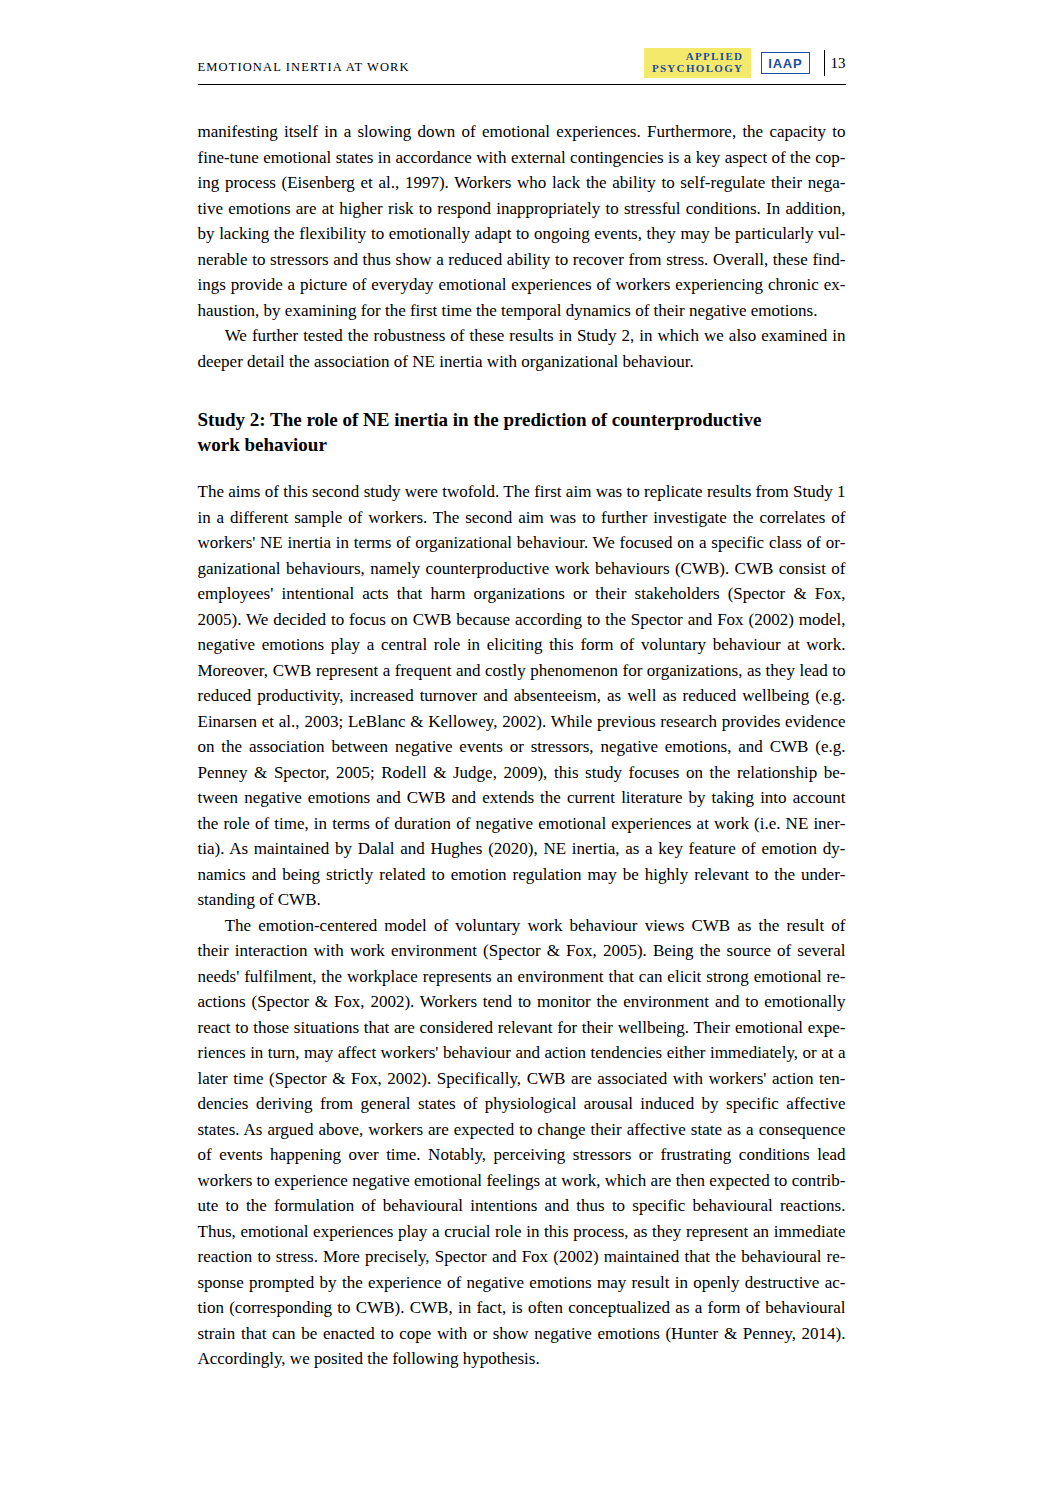Emotional inertia at work
Applied Psychology
IAAP
13
manifesting itself in a slowing down of emotional experiences. Furthermore, the capacity to fine-tune emotional states in accordance with external contingencies is a key aspect of the coping process (Eisenberg et al., 1997). Workers who lack the ability to self-regulate their negative emotions are at higher risk to respond inappropriately to stressful conditions. In addition, by lacking the flexibility to emotionally adapt to ongoing events, they may be particularly vulnerable to stressors and thus show a reduced ability to recover from stress. Overall, these findings provide a picture of everyday emotional experiences of workers experiencing chronic exhaustion, by examining for the first time the temporal dynamics of their negative emotions.
We further tested the robustness of these results in Study 2, in which we also examined in deeper detail the association of NE inertia with organizational behaviour.
Study 2: The role of NE inertia in the prediction of counterproductive
work behaviour
The aims of this second study were twofold. The first aim was to replicate results from Study 1 in a different sample of workers. The second aim was to further investigate the correlates of workers' NE inertia in terms of organizational behaviour. We focused on a specific class of organizational behaviours, namely counterproductive work behaviours (CWB). CWB consist of employees' intentional acts that harm organizations or their stakeholders (Spector & Fox, 2005). We decided to focus on CWB because according to the Spector and Fox (2002) model, negative emotions play a central role in eliciting this form of voluntary behaviour at work. Moreover, CWB represent a frequent and costly phenomenon for organizations, as they lead to reduced productivity, increased turnover and absenteeism, as well as reduced wellbeing (e.g. Einarsen et al., 2003; LeBlanc & Kellowey, 2002). While previous research provides evidence on the association between negative events or stressors, negative emotions, and CWB (e.g. Penney & Spector, 2005; Rodell & Judge, 2009), this study focuses on the relationship between negative emotions and CWB and extends the current literature by taking into account the role of time, in terms of duration of negative emotional experiences at work (i.e. NE inertia). As maintained by Dalal and Hughes (2020), NE inertia, as a key feature of emotion dynamics and being strictly related to emotion regulation may be highly relevant to the understanding of CWB.
The emotion-centered model of voluntary work behaviour views CWB as the result of their interaction with work environment (Spector & Fox, 2005). Being the source of several needs' fulfilment, the workplace represents an environment that can elicit strong emotional reactions (Spector & Fox, 2002). Workers tend to monitor the environment and to emotionally react to those situations that are considered relevant for their wellbeing. Their emotional experiences in turn, may affect workers' behaviour and action tendencies either immediately, or at a later time (Spector & Fox, 2002). Specifically, CWB are associated with workers' action tendencies deriving from general states of physiological arousal induced by specific affective states. As argued above, workers are expected to change their affective state as a consequence of events happening over time. Notably, perceiving stressors or frustrating conditions lead workers to experience negative emotional feelings at work, which are then expected to contribute to the formulation of behavioural intentions and thus to specific behavioural reactions. Thus, emotional experiences play a crucial role in this process, as they represent an immediate reaction to stress. More precisely, Spector and Fox (2002) maintained that the behavioural response prompted by the experience of negative emotions may result in openly destructive action (corresponding to CWB). CWB, in fact, is often conceptualized as a form of behavioural strain that can be enacted to cope with or show negative emotions (Hunter & Penney, 2014). Accordingly, we posited the following hypothesis.